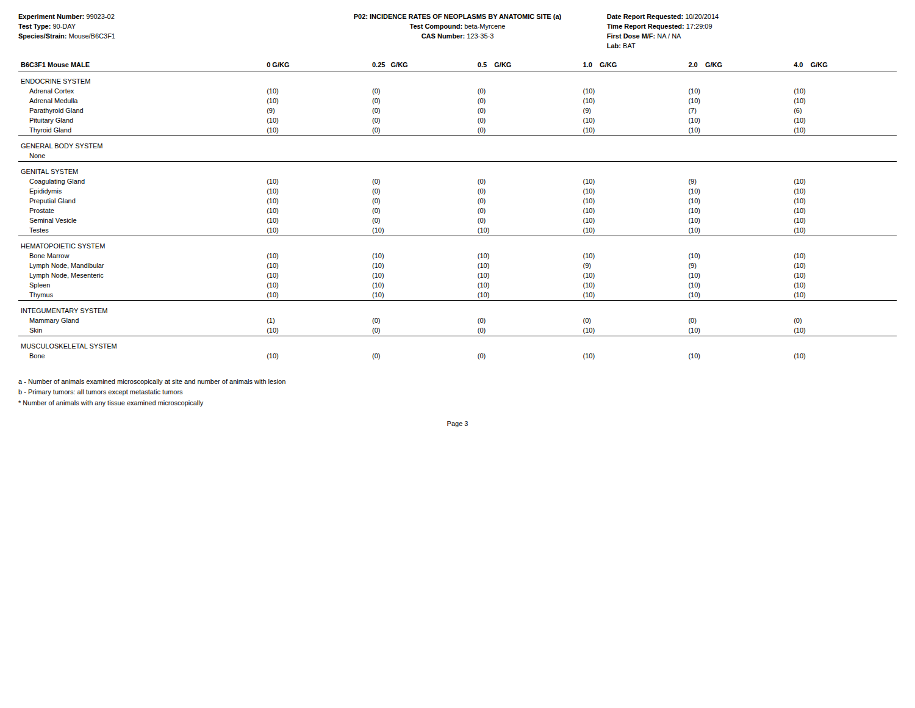| Experiment Number: 99023-02 Test Type: 90-DAY Species/Strain: Mouse/B6C3F1 | P02: INCIDENCE RATES OF NEOPLASMS BY ANATOMIC SITE (a) Test Compound: beta-Myrcene CAS Number: 123-35-3 | Date Report Requested: 10/20/2014 Time Report Requested: 17:29:09 First Dose M/F: NA / NA Lab: BAT |
| B6C3F1 Mouse MALE | 0 G/KG | 0.25 G/KG | 0.5 G/KG | 1.0 G/KG | 2.0 G/KG | 4.0 G/KG |
| --- | --- | --- | --- | --- | --- | --- |
| ENDOCRINE SYSTEM |
| Adrenal Cortex | (10) | (0) | (0) | (10) | (10) | (10) |
| Adrenal Medulla | (10) | (0) | (0) | (10) | (10) | (10) |
| Parathyroid Gland | (9) | (0) | (0) | (9) | (7) | (6) |
| Pituitary Gland | (10) | (0) | (0) | (10) | (10) | (10) |
| Thyroid Gland | (10) | (0) | (0) | (10) | (10) | (10) |
| GENERAL BODY SYSTEM |
| None | | | | | | |
| GENITAL SYSTEM |
| Coagulating Gland | (10) | (0) | (0) | (10) | (9) | (10) |
| Epididymis | (10) | (0) | (0) | (10) | (10) | (10) |
| Preputial Gland | (10) | (0) | (0) | (10) | (10) | (10) |
| Prostate | (10) | (0) | (0) | (10) | (10) | (10) |
| Seminal Vesicle | (10) | (0) | (0) | (10) | (10) | (10) |
| Testes | (10) | (10) | (10) | (10) | (10) | (10) |
| HEMATOPOIETIC SYSTEM |
| Bone Marrow | (10) | (10) | (10) | (10) | (10) | (10) |
| Lymph Node, Mandibular | (10) | (10) | (10) | (9) | (9) | (10) |
| Lymph Node, Mesenteric | (10) | (10) | (10) | (10) | (10) | (10) |
| Spleen | (10) | (10) | (10) | (10) | (10) | (10) |
| Thymus | (10) | (10) | (10) | (10) | (10) | (10) |
| INTEGUMENTARY SYSTEM |
| Mammary Gland | (1) | (0) | (0) | (0) | (0) | (0) |
| Skin | (10) | (0) | (0) | (10) | (10) | (10) |
| MUSCULOSKELETAL SYSTEM |
| Bone | (10) | (0) | (0) | (10) | (10) | (10) |
a - Number of animals examined microscopically at site and number of animals with lesion
b - Primary tumors: all tumors except metastatic tumors
* Number of animals with any tissue examined microscopically
Page 3